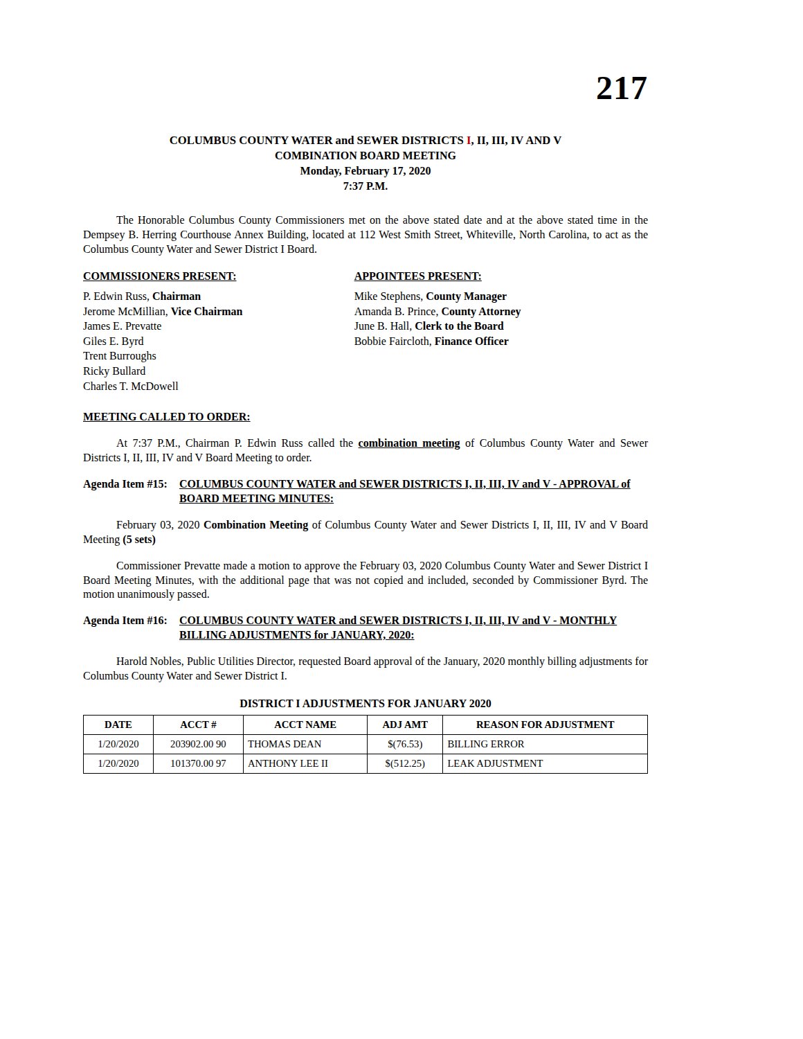217
COLUMBUS COUNTY WATER and SEWER DISTRICTS I, II, III, IV AND V
COMBINATION BOARD MEETING
Monday, February 17, 2020
7:37 P.M.
The Honorable Columbus County Commissioners met on the above stated date and at the above stated time in the Dempsey B. Herring Courthouse Annex Building, located at 112 West Smith Street, Whiteville, North Carolina, to act as the Columbus County Water and Sewer District I Board.
| COMMISSIONERS PRESENT: | APPOINTEES PRESENT: |
| P. Edwin Russ, Chairman Jerome McMillian, Vice Chairman James E. Prevatte Giles E. Byrd Trent Burroughs Ricky Bullard Charles T. McDowell | Mike Stephens, County Manager Amanda B. Prince, County Attorney June B. Hall, Clerk to the Board Bobbie Faircloth, Finance Officer |
MEETING CALLED TO ORDER:
At 7:37 P.M., Chairman P. Edwin Russ called the combination meeting of Columbus County Water and Sewer Districts I, II, III, IV and V Board Meeting to order.
Agenda Item #15: COLUMBUS COUNTY WATER and SEWER DISTRICTS I, II, III, IV and V - APPROVAL of BOARD MEETING MINUTES:
February 03, 2020 Combination Meeting of Columbus County Water and Sewer Districts I, II, III, IV and V Board Meeting (5 sets)
Commissioner Prevatte made a motion to approve the February 03, 2020 Columbus County Water and Sewer District I Board Meeting Minutes, with the additional page that was not copied and included, seconded by Commissioner Byrd. The motion unanimously passed.
Agenda Item #16: COLUMBUS COUNTY WATER and SEWER DISTRICTS I, II, III, IV and V - MONTHLY BILLING ADJUSTMENTS for JANUARY, 2020:
Harold Nobles, Public Utilities Director, requested Board approval of the January, 2020 monthly billing adjustments for Columbus County Water and Sewer District I.
DISTRICT I ADJUSTMENTS FOR JANUARY 2020
| DATE | ACCT # | ACCT NAME | ADJ AMT | REASON FOR ADJUSTMENT |
| --- | --- | --- | --- | --- |
| 1/20/2020 | 203902.00 90 | THOMAS DEAN | $(76.53) | BILLING ERROR |
| 1/20/2020 | 101370.00 97 | ANTHONY LEE II | $(512.25) | LEAK ADJUSTMENT |